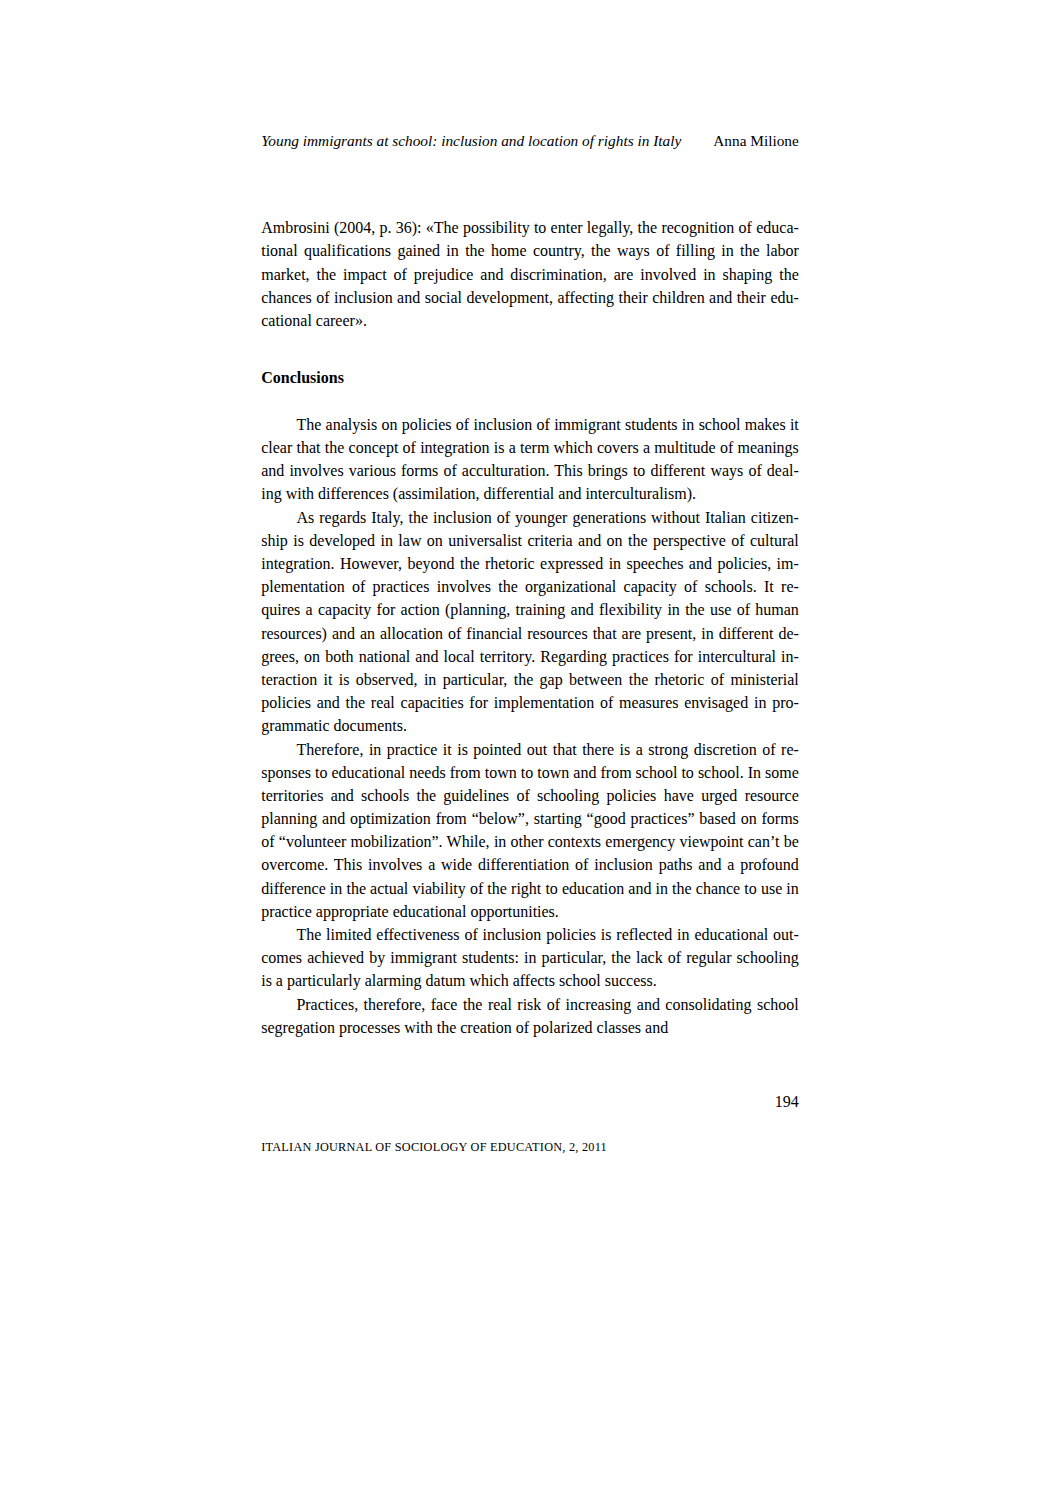Young immigrants at school: inclusion and location of rights in Italy Anna Milione
Ambrosini (2004, p. 36): «The possibility to enter legally, the recognition of educational qualifications gained in the home country, the ways of filling in the labor market, the impact of prejudice and discrimination, are involved in shaping the chances of inclusion and social development, affecting their children and their educational career».
Conclusions
The analysis on policies of inclusion of immigrant students in school makes it clear that the concept of integration is a term which covers a multitude of meanings and involves various forms of acculturation. This brings to different ways of dealing with differences (assimilation, differential and interculturalism).
As regards Italy, the inclusion of younger generations without Italian citizenship is developed in law on universalist criteria and on the perspective of cultural integration. However, beyond the rhetoric expressed in speeches and policies, implementation of practices involves the organizational capacity of schools. It requires a capacity for action (planning, training and flexibility in the use of human resources) and an allocation of financial resources that are present, in different degrees, on both national and local territory. Regarding practices for intercultural interaction it is observed, in particular, the gap between the rhetoric of ministerial policies and the real capacities for implementation of measures envisaged in programmatic documents.
Therefore, in practice it is pointed out that there is a strong discretion of responses to educational needs from town to town and from school to school. In some territories and schools the guidelines of schooling policies have urged resource planning and optimization from “below”, starting “good practices” based on forms of “volunteer mobilization”. While, in other contexts emergency viewpoint can’t be overcome. This involves a wide differentiation of inclusion paths and a profound difference in the actual viability of the right to education and in the chance to use in practice appropriate educational opportunities.
The limited effectiveness of inclusion policies is reflected in educational outcomes achieved by immigrant students: in particular, the lack of regular schooling is a particularly alarming datum which affects school success.
Practices, therefore, face the real risk of increasing and consolidating school segregation processes with the creation of polarized classes and
194
Italian Journal of Sociology of Education, 2, 2011